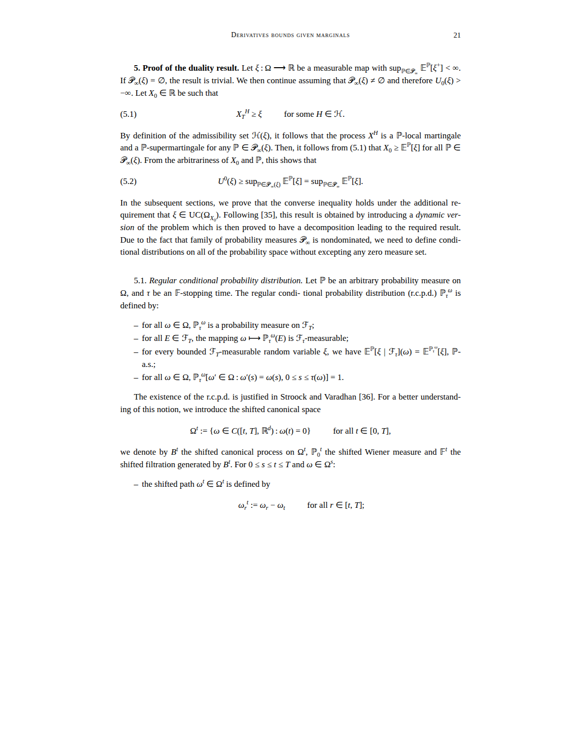Derivatives bounds given marginals 21
5. Proof of the duality result. Let ξ : Ω ⟶ ℝ be a measurable map with supℙ∈𝒫∞ 𝔼ℙ[ξ+] < ∞. If 𝒫∞(ξ) = ∅, the result is trivial. We then continue assuming that 𝒫∞(ξ) ≠ ∅ and therefore U0(ξ) > −∞. Let X0 ∈ ℝ be such that
(5.1) XTH ≥ ξfor some H ∈ ℋ.
By definition of the admissibility set ℋ(ξ), it follows that the process XH is a ℙ-local martingale and a ℙ-supermartingale for any ℙ ∈ 𝒫∞(ξ). Then, it follows from (5.1) that X0 ≥ 𝔼ℙ[ξ] for all ℙ ∈ 𝒫∞(ξ). From the arbitrariness of X0 and ℙ, this shows that
(5.2) U0(ξ) ≥ supℙ∈𝒫∞(ξ) 𝔼ℙ[ξ] = supℙ∈𝒫∞ 𝔼ℙ[ξ].
In the subsequent sections, we prove that the converse inequality holds under the additional requirement that ξ ∈ UC(ΩX0). Following [35], this result is obtained by introducing a dynamic version of the problem which is then proved to have a decomposition leading to the required result. Due to the fact that family of probability measures 𝒫∞ is nondominated, we need to define conditional distributions on all of the probability space without excepting any zero measure set.
5.1. Regular conditional probability distribution. Let ℙ be an arbitrary probability measure on Ω, and τ be an 𝔽-stopping time. The regular condi- tional probability distribution (r.c.p.d.) ℙτω is defined by:
for all ω ∈ Ω, ℙτω is a probability measure on ℱT;
for all E ∈ ℱT, the mapping ω ⟼ ℙτω(E) is ℱτ-measurable;
for every bounded ℱT-measurable random variable ξ, we have 𝔼ℙ[ξ | ℱτ](ω) = 𝔼ℙτω[ξ], ℙ-a.s.;
for all ω ∈ Ω, ℙτω[ω′ ∈ Ω : ω′(s) = ω(s), 0 ≤ s ≤ τ(ω)] = 1.
The existence of the r.c.p.d. is justified in Stroock and Varadhan [36]. For a better understanding of this notion, we introduce the shifted canonical space
Ωt := {ω ∈ C([t, T], ℝd) : ω(t) = 0}for all t ∈ [0, T],
we denote by Bt the shifted canonical process on Ωt, ℙ0t the shifted Wiener measure and 𝔽t the shifted filtration generated by Bt. For 0 ≤ s ≤ t ≤ T and ω ∈ Ωs:
the shifted path ωt ∈ Ωt is defined by
ωrt := ωr − ωtfor all r ∈ [t, T];